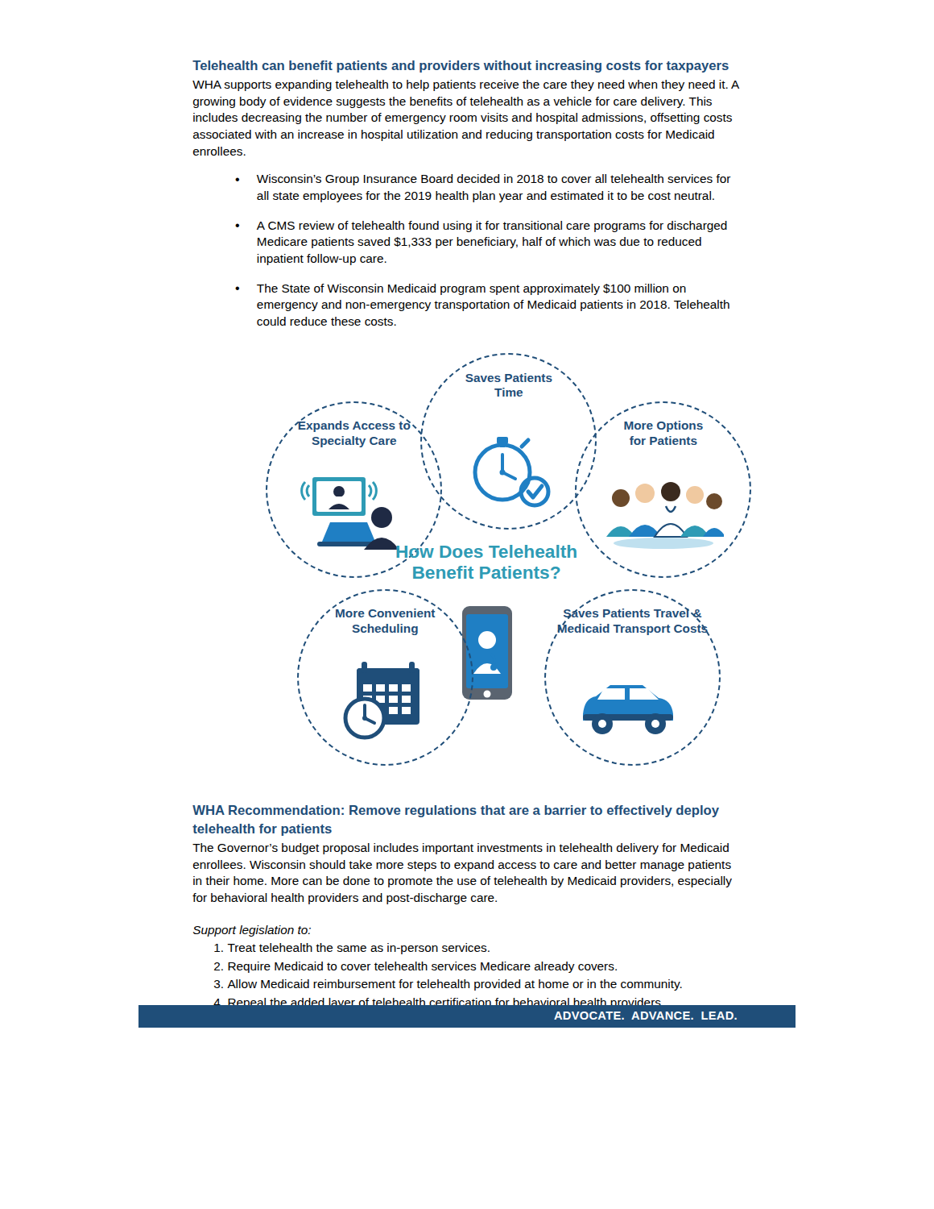Telehealth can benefit patients and providers without increasing costs for taxpayers
WHA supports expanding telehealth to help patients receive the care they need when they need it. A growing body of evidence suggests the benefits of telehealth as a vehicle for care delivery. This includes decreasing the number of emergency room visits and hospital admissions, offsetting costs associated with an increase in hospital utilization and reducing transportation costs for Medicaid enrollees.
Wisconsin’s Group Insurance Board decided in 2018 to cover all telehealth services for all state employees for the 2019 health plan year and estimated it to be cost neutral.
A CMS review of telehealth found using it for transitional care programs for discharged Medicare patients saved $1,333 per beneficiary, half of which was due to reduced inpatient follow-up care.
The State of Wisconsin Medicaid program spent approximately $100 million on emergency and non-emergency transportation of Medicaid patients in 2018. Telehealth could reduce these costs.
Saves Patients
Time
Expands Access to
Specialty Care
More Options
for Patients
How Does Telehealth
Benefit Patients?
More Convenient
Scheduling
Saves Patients Travel &
Medicaid Transport Costs
WHA Recommendation: Remove regulations that are a barrier to effectively deploy telehealth for patients
The Governor’s budget proposal includes important investments in telehealth delivery for Medicaid enrollees. Wisconsin should take more steps to expand access to care and better manage patients in their home. More can be done to promote the use of telehealth by Medicaid providers, especially for behavioral health providers and post-discharge care.
Support legislation to:
Treat telehealth the same as in-person services.
Require Medicaid to cover telehealth services Medicare already covers.
Allow Medicaid reimbursement for telehealth provided at home or in the community.
Repeal the added layer of telehealth certification for behavioral health providers.
ADVOCATE. ADVANCE. LEAD.